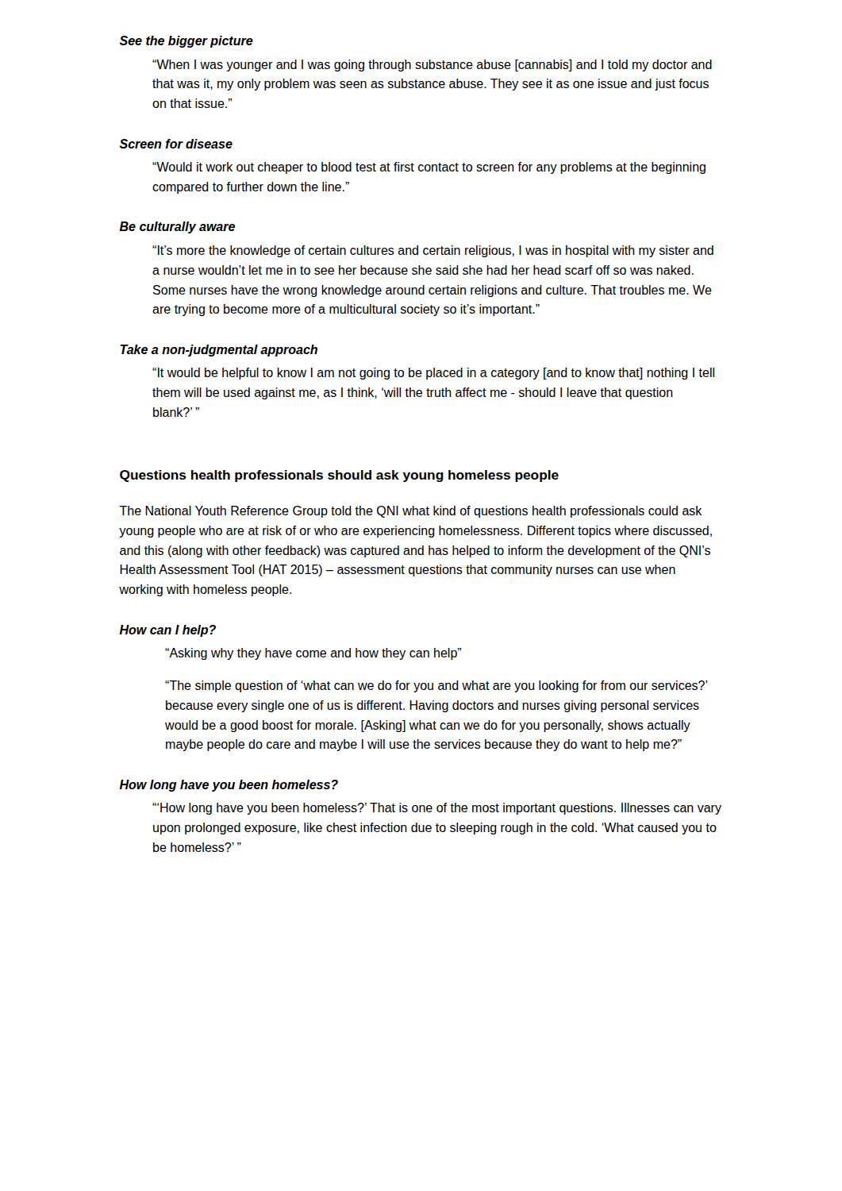See the bigger picture
“When I was younger and I was going through substance abuse [cannabis] and I told my doctor and that was it, my only problem was seen as substance abuse. They see it as one issue and just focus on that issue.”
Screen for disease
“Would it work out cheaper to blood test at first contact to screen for any problems at the beginning compared to further down the line.”
Be culturally aware
“It’s more the knowledge of certain cultures and certain religious, I was in hospital with my sister and a nurse wouldn’t let me in to see her because she said she had her head scarf off so was naked. Some nurses have the wrong knowledge around certain religions and culture. That troubles me. We are trying to become more of a multicultural society so it’s important.”
Take a non-judgmental approach
“It would be helpful to know I am not going to be placed in a category [and to know that] nothing I tell them will be used against me, as I think, ‘will the truth affect me - should I leave that question blank?’ ”
Questions health professionals should ask young homeless people
The National Youth Reference Group told the QNI what kind of questions health professionals could ask young people who are at risk of or who are experiencing homelessness. Different topics where discussed, and this (along with other feedback) was captured and has helped to inform the development of the QNI’s Health Assessment Tool (HAT 2015) – assessment questions that community nurses can use when working with homeless people.
How can I help?
“Asking why they have come and how they can help”
“The simple question of ‘what can we do for you and what are you looking for from our services?’ because every single one of us is different. Having doctors and nurses giving personal services would be a good boost for morale. [Asking] what can we do for you personally, shows actually maybe people do care and maybe I will use the services because they do want to help me?”
How long have you been homeless?
“‘How long have you been homeless?’ That is one of the most important questions. Illnesses can vary upon prolonged exposure, like chest infection due to sleeping rough in the cold. ‘What caused you to be homeless?’ ”